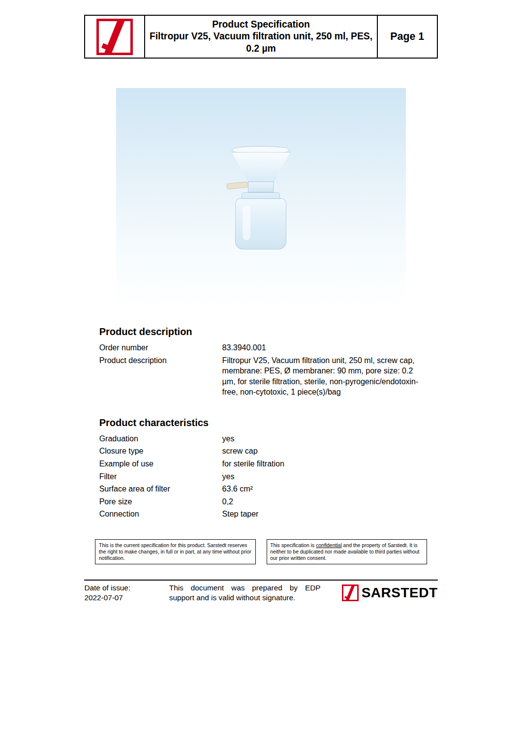Product Specification
Filtropur V25, Vacuum filtration unit, 250 ml, PES, 0.2 µm
Page 1
Product description
| Order number | 83.3940.001 |
| Product description | Filtropur V25, Vacuum filtration unit, 250 ml, screw cap, membrane: PES, Ø membraner: 90 mm, pore size: 0.2 µm, for sterile filtration, sterile, non-pyrogenic/endotoxin-free, non-cytotoxic, 1 piece(s)/bag |
Product characteristics
| Graduation | yes |
| Closure type | screw cap |
| Example of use | for sterile filtration |
| Filter | yes |
| Surface area of filter | 63.6 cm² |
| Pore size | 0,2 |
| Connection | Step taper |
This is the current specification for this product. Sarstedt reserves the right to make changes, in full or in part, at any time without prior notification.
This specification is confidential and the property of Sarstedt. It is neither to be duplicated nor made available to third parties without our prior written consent.
Date of issue:
2022-07-07
This document was prepared by EDP support and is valid without signature.
SARSTEDT